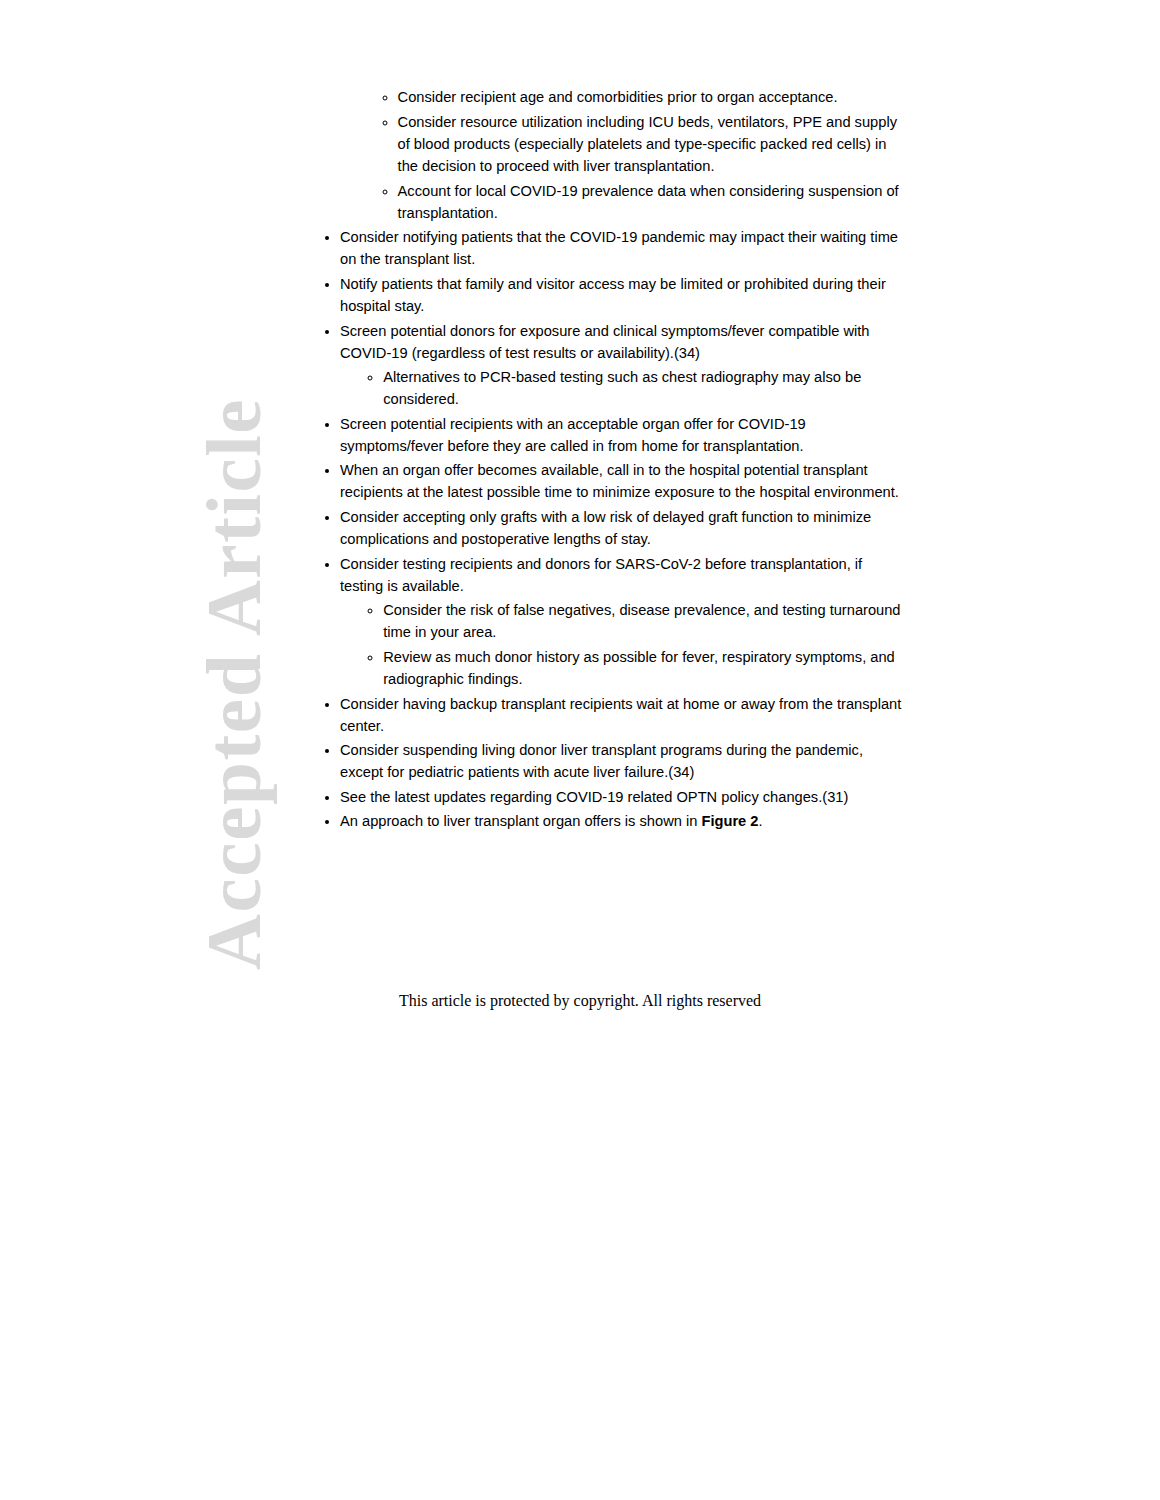Accepted Article
Consider recipient age and comorbidities prior to organ acceptance.
Consider resource utilization including ICU beds, ventilators, PPE and supply of blood products (especially platelets and type-specific packed red cells) in the decision to proceed with liver transplantation.
Account for local COVID-19 prevalence data when considering suspension of transplantation.
Consider notifying patients that the COVID-19 pandemic may impact their waiting time on the transplant list.
Notify patients that family and visitor access may be limited or prohibited during their hospital stay.
Screen potential donors for exposure and clinical symptoms/fever compatible with COVID-19 (regardless of test results or availability).(34)
Alternatives to PCR-based testing such as chest radiography may also be considered.
Screen potential recipients with an acceptable organ offer for COVID-19 symptoms/fever before they are called in from home for transplantation.
When an organ offer becomes available, call in to the hospital potential transplant recipients at the latest possible time to minimize exposure to the hospital environment.
Consider accepting only grafts with a low risk of delayed graft function to minimize complications and postoperative lengths of stay.
Consider testing recipients and donors for SARS-CoV-2 before transplantation, if testing is available.
Consider the risk of false negatives, disease prevalence, and testing turnaround time in your area.
Review as much donor history as possible for fever, respiratory symptoms, and radiographic findings.
Consider having backup transplant recipients wait at home or away from the transplant center.
Consider suspending living donor liver transplant programs during the pandemic, except for pediatric patients with acute liver failure.(34)
See the latest updates regarding COVID-19 related OPTN policy changes.(31)
An approach to liver transplant organ offers is shown in Figure 2.
This article is protected by copyright. All rights reserved